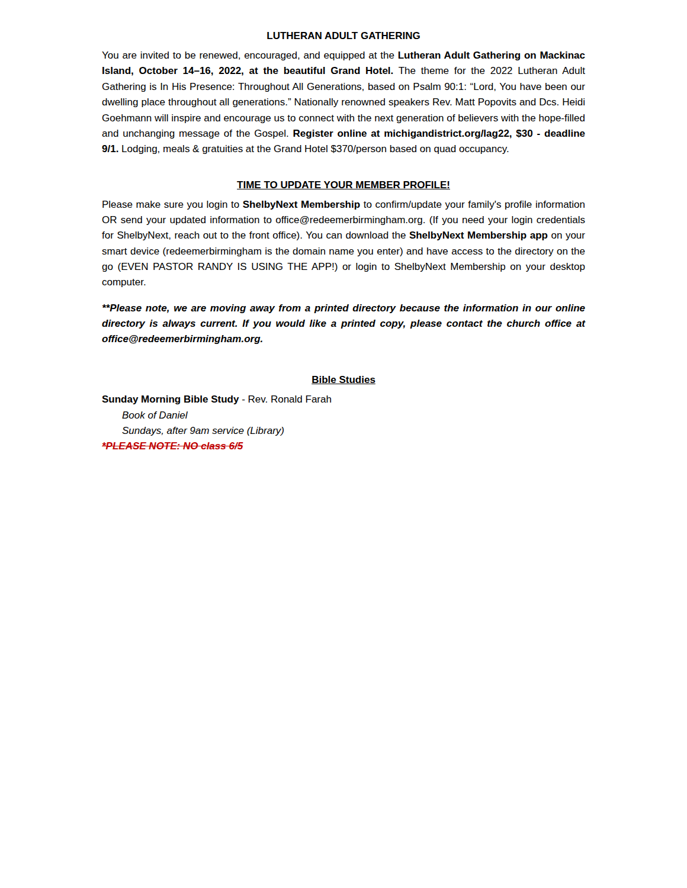LUTHERAN ADULT GATHERING
You are invited to be renewed, encouraged, and equipped at the Lutheran Adult Gathering on Mackinac Island, October 14–16, 2022, at the beautiful Grand Hotel. The theme for the 2022 Lutheran Adult Gathering is In His Presence: Throughout All Generations, based on Psalm 90:1: “Lord, You have been our dwelling place throughout all generations.” Nationally renowned speakers Rev. Matt Popovits and Dcs. Heidi Goehmann will inspire and encourage us to connect with the next generation of believers with the hope-filled and unchanging message of the Gospel. Register online at michigandistrict.org/lag22, $30 - deadline 9/1. Lodging, meals & gratuities at the Grand Hotel $370/person based on quad occupancy.
TIME TO UPDATE YOUR MEMBER PROFILE!
Please make sure you login to ShelbyNext Membership to confirm/update your family's profile information OR send your updated information to office@redeemerbirmingham.org. (If you need your login credentials for ShelbyNext, reach out to the front office). You can download the ShelbyNext Membership app on your smart device (redeemerbirmingham is the domain name you enter) and have access to the directory on the go (EVEN PASTOR RANDY IS USING THE APP!) or login to ShelbyNext Membership on your desktop computer.
**Please note, we are moving away from a printed directory because the information in our online directory is always current. If you would like a printed copy, please contact the church office at office@redeemerbirmingham.org.
Bible Studies
Sunday Morning Bible Study - Rev. Ronald Farah
Book of Daniel
Sundays, after 9am service (Library)
*PLEASE NOTE: NO class 6/5